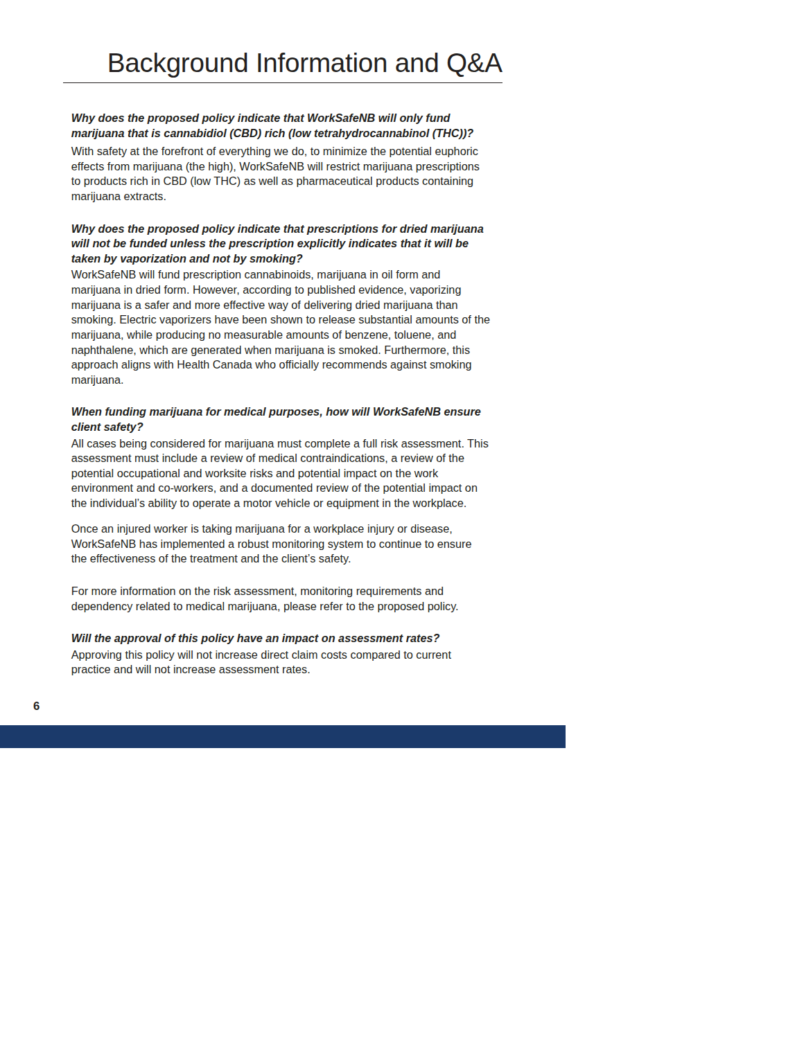Background Information and Q&A
Why does the proposed policy indicate that WorkSafeNB will only fund marijuana that is cannabidiol (CBD) rich (low tetrahydrocannabinol (THC))?
With safety at the forefront of everything we do, to minimize the potential euphoric effects from marijuana (the high), WorkSafeNB will restrict marijuana prescriptions to products rich in CBD (low THC) as well as pharmaceutical products containing marijuana extracts.
Why does the proposed policy indicate that prescriptions for dried marijuana will not be funded unless the prescription explicitly indicates that it will be taken by vaporization and not by smoking?
WorkSafeNB will fund prescription cannabinoids, marijuana in oil form and marijuana in dried form. However, according to published evidence, vaporizing marijuana is a safer and more effective way of delivering dried marijuana than smoking. Electric vaporizers have been shown to release substantial amounts of the marijuana, while producing no measurable amounts of benzene, toluene, and naphthalene, which are generated when marijuana is smoked. Furthermore, this approach aligns with Health Canada who officially recommends against smoking marijuana.
When funding marijuana for medical purposes, how will WorkSafeNB ensure client safety?
All cases being considered for marijuana must complete a full risk assessment. This assessment must include a review of medical contraindications, a review of the potential occupational and worksite risks and potential impact on the work environment and co-workers, and a documented review of the potential impact on the individual’s ability to operate a motor vehicle or equipment in the workplace.
Once an injured worker is taking marijuana for a workplace injury or disease, WorkSafeNB has implemented a robust monitoring system to continue to ensure the effectiveness of the treatment and the client’s safety.
For more information on the risk assessment, monitoring requirements and dependency related to medical marijuana, please refer to the proposed policy.
Will the approval of this policy have an impact on assessment rates?
Approving this policy will not increase direct claim costs compared to current practice and will not increase assessment rates.
6